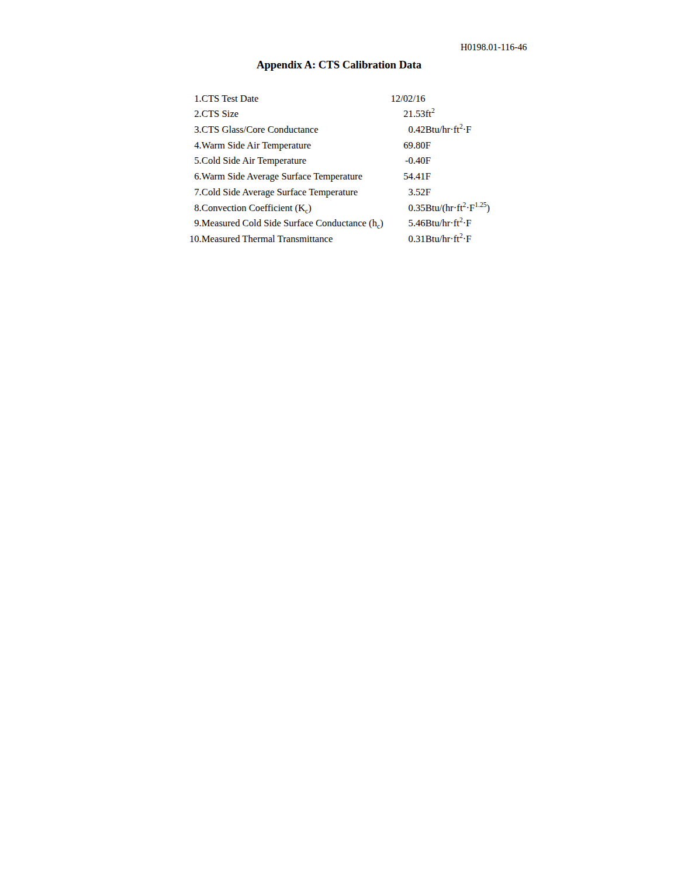H0198.01-116-46
Appendix A: CTS Calibration Data
| 1. | CTS Test Date | 12/02/16 | |
| 2. | CTS Size | 21.53 | ft 2 |
| 3. | CTS Glass/Core Conductance | 0.42 | Btu/hr·ft 2 ·F |
| 4. | Warm Side Air Temperature | 69.80 | F |
| 5. | Cold Side Air Temperature | -0.40 | F |
| 6. | Warm Side Average Surface Temperature | 54.41 | F |
| 7. | Cold Side Average Surface Temperature | 3.52 | F |
| 8. | Convection Coefficient (K c ) | 0.35 | Btu/(hr·ft 2 ·F 1.25 ) |
| 9. | Measured Cold Side Surface Conductance (h c ) | 5.46 | Btu/hr·ft 2 ·F |
| 10. | Measured Thermal Transmittance | 0.31 | Btu/hr·ft 2 ·F |